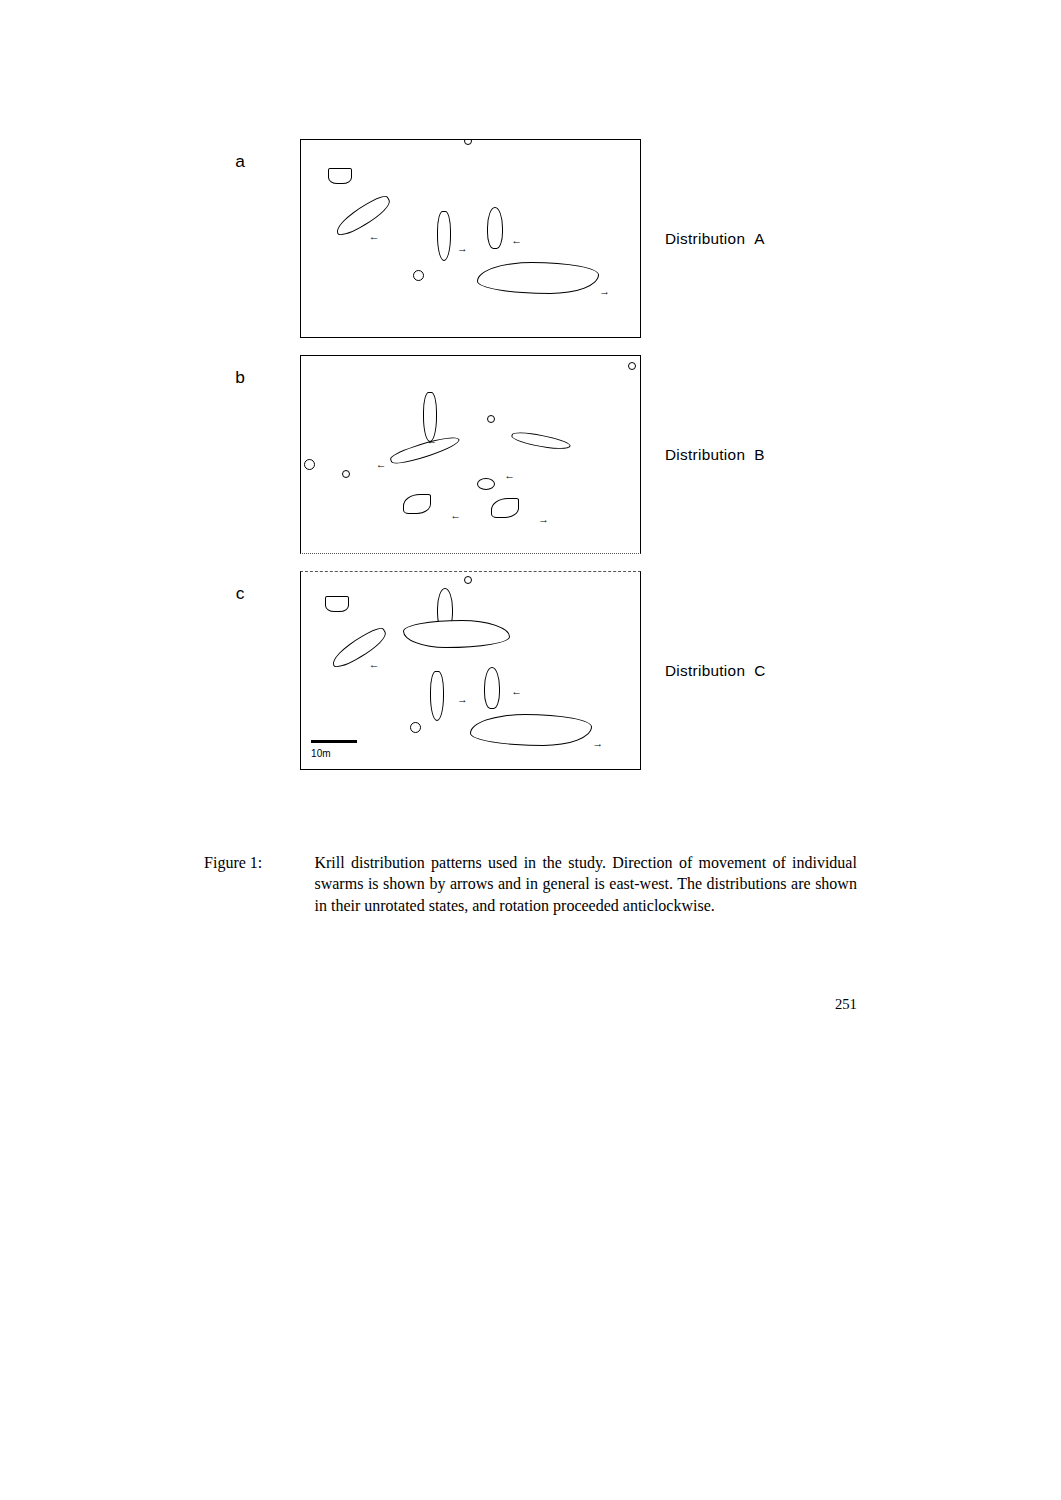a
← → ← →
Distribution A
b
← ← ← ← →
Distribution B
c
← → ← → 10m
Distribution C
Figure 1:
Krill distribution patterns used in the study. Direction of movement of individual swarms is shown by arrows and in general is east-west. The distributions are shown in their unrotated states, and rotation proceeded anticlockwise.
251